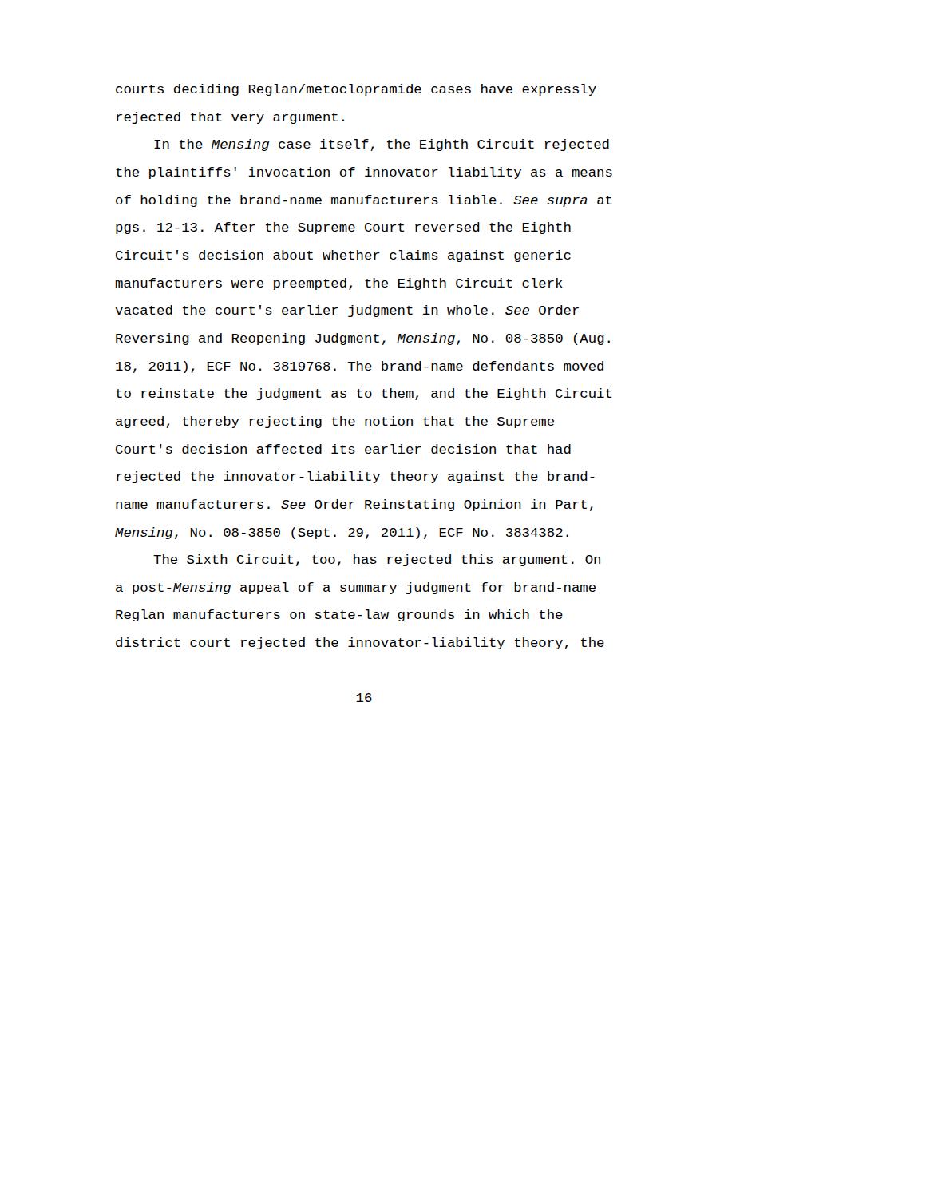courts deciding Reglan/metoclopramide cases have expressly rejected that very argument.
In the Mensing case itself, the Eighth Circuit rejected the plaintiffs' invocation of innovator liability as a means of holding the brand-name manufacturers liable. See supra at pgs. 12-13. After the Supreme Court reversed the Eighth Circuit's decision about whether claims against generic manufacturers were preempted, the Eighth Circuit clerk vacated the court's earlier judgment in whole. See Order Reversing and Reopening Judgment, Mensing, No. 08-3850 (Aug. 18, 2011), ECF No. 3819768. The brand-name defendants moved to reinstate the judgment as to them, and the Eighth Circuit agreed, thereby rejecting the notion that the Supreme Court's decision affected its earlier decision that had rejected the innovator-liability theory against the brand-name manufacturers. See Order Reinstating Opinion in Part, Mensing, No. 08-3850 (Sept. 29, 2011), ECF No. 3834382.
The Sixth Circuit, too, has rejected this argument. On a post-Mensing appeal of a summary judgment for brand-name Reglan manufacturers on state-law grounds in which the district court rejected the innovator-liability theory, the
16